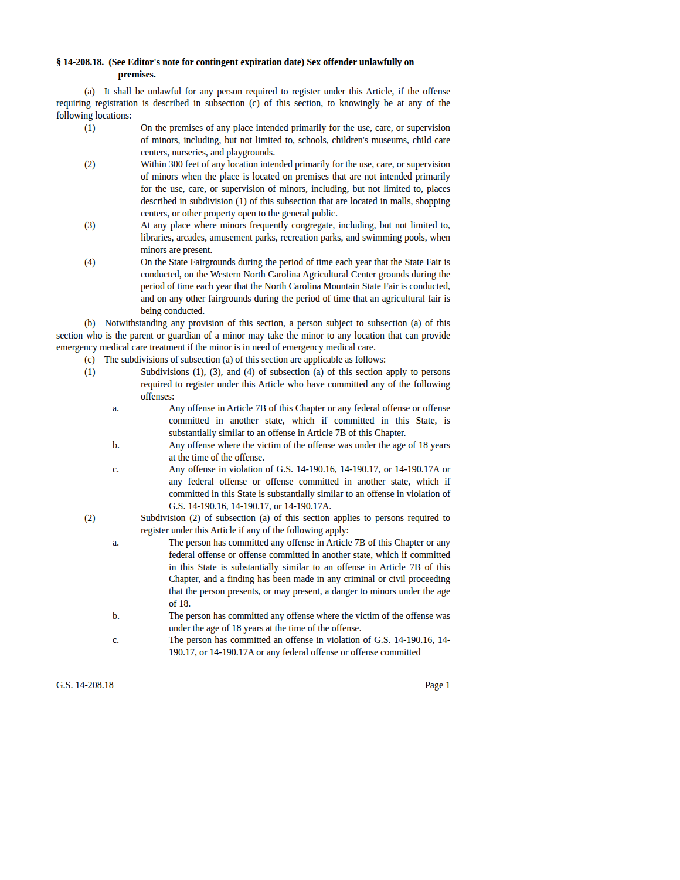§ 14-208.18. (See Editor's note for contingent expiration date) Sex offender unlawfully on premises.
(a) It shall be unlawful for any person required to register under this Article, if the offense requiring registration is described in subsection (c) of this section, to knowingly be at any of the following locations:
(1) On the premises of any place intended primarily for the use, care, or supervision of minors, including, but not limited to, schools, children's museums, child care centers, nurseries, and playgrounds.
(2) Within 300 feet of any location intended primarily for the use, care, or supervision of minors when the place is located on premises that are not intended primarily for the use, care, or supervision of minors, including, but not limited to, places described in subdivision (1) of this subsection that are located in malls, shopping centers, or other property open to the general public.
(3) At any place where minors frequently congregate, including, but not limited to, libraries, arcades, amusement parks, recreation parks, and swimming pools, when minors are present.
(4) On the State Fairgrounds during the period of time each year that the State Fair is conducted, on the Western North Carolina Agricultural Center grounds during the period of time each year that the North Carolina Mountain State Fair is conducted, and on any other fairgrounds during the period of time that an agricultural fair is being conducted.
(b) Notwithstanding any provision of this section, a person subject to subsection (a) of this section who is the parent or guardian of a minor may take the minor to any location that can provide emergency medical care treatment if the minor is in need of emergency medical care.
(c) The subdivisions of subsection (a) of this section are applicable as follows:
(1) Subdivisions (1), (3), and (4) of subsection (a) of this section apply to persons required to register under this Article who have committed any of the following offenses:
a. Any offense in Article 7B of this Chapter or any federal offense or offense committed in another state, which if committed in this State, is substantially similar to an offense in Article 7B of this Chapter.
b. Any offense where the victim of the offense was under the age of 18 years at the time of the offense.
c. Any offense in violation of G.S. 14-190.16, 14-190.17, or 14-190.17A or any federal offense or offense committed in another state, which if committed in this State is substantially similar to an offense in violation of G.S. 14-190.16, 14-190.17, or 14-190.17A.
(2) Subdivision (2) of subsection (a) of this section applies to persons required to register under this Article if any of the following apply:
a. The person has committed any offense in Article 7B of this Chapter or any federal offense or offense committed in another state, which if committed in this State is substantially similar to an offense in Article 7B of this Chapter, and a finding has been made in any criminal or civil proceeding that the person presents, or may present, a danger to minors under the age of 18.
b. The person has committed any offense where the victim of the offense was under the age of 18 years at the time of the offense.
c. The person has committed an offense in violation of G.S. 14-190.16, 14-190.17, or 14-190.17A or any federal offense or offense committed
G.S. 14-208.18 Page 1